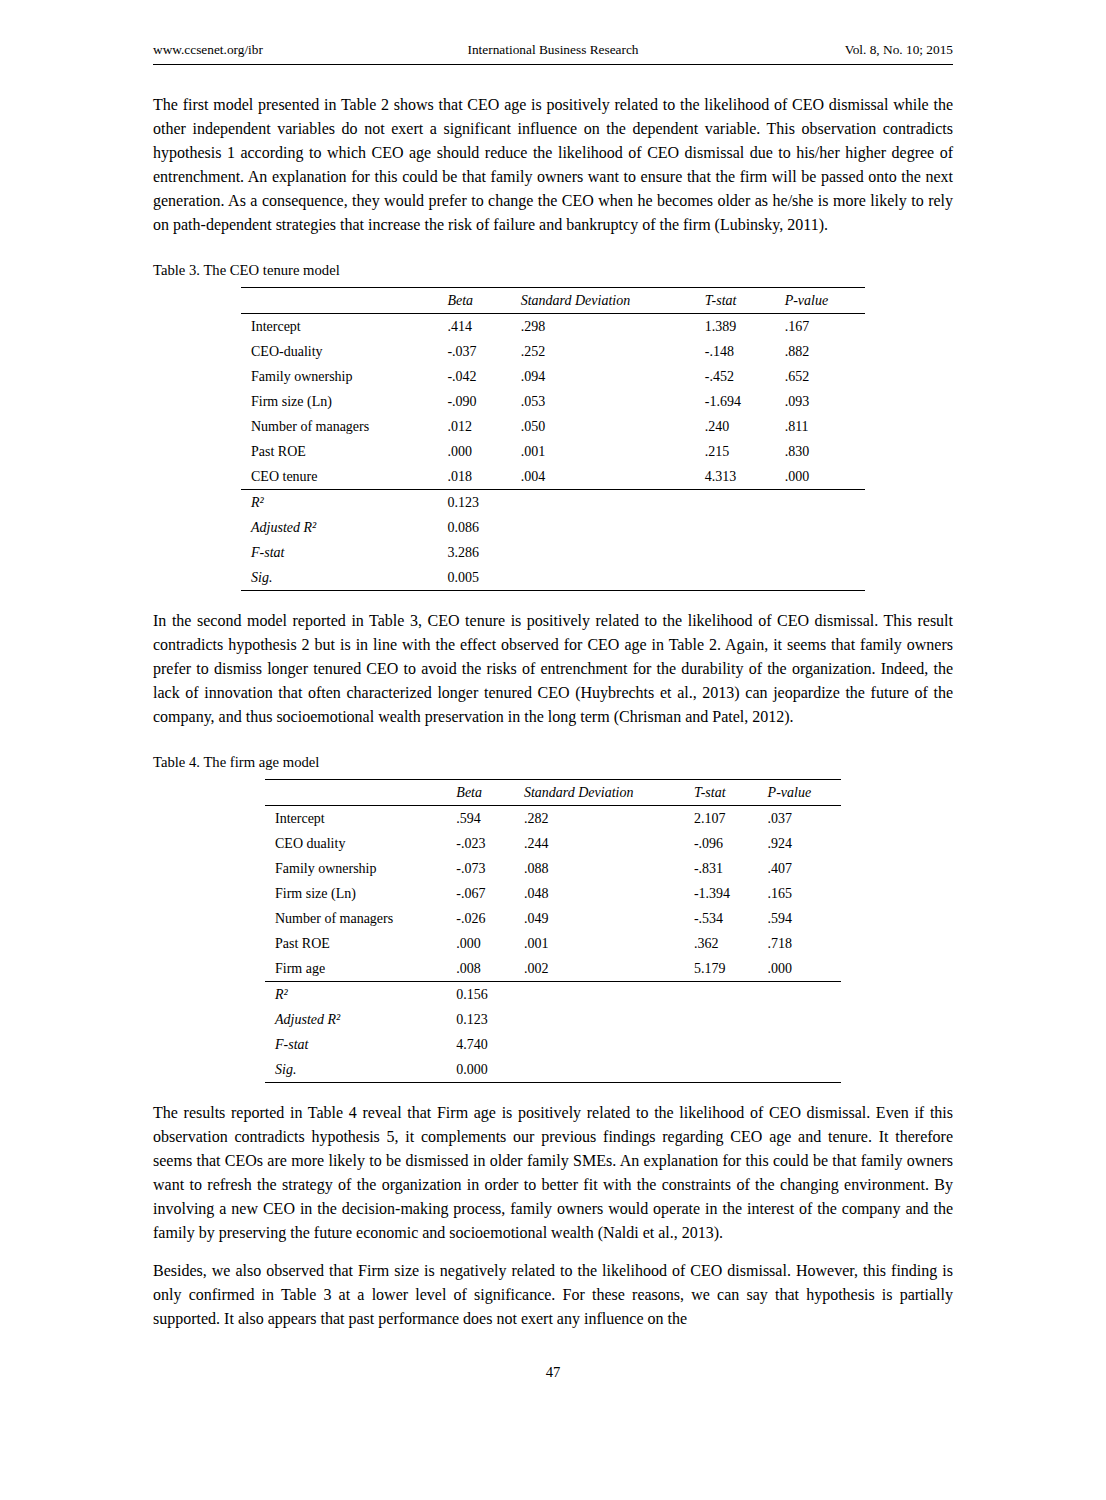www.ccsenet.org/ibr
International Business Research
Vol. 8, No. 10; 2015
The first model presented in Table 2 shows that CEO age is positively related to the likelihood of CEO dismissal while the other independent variables do not exert a significant influence on the dependent variable. This observation contradicts hypothesis 1 according to which CEO age should reduce the likelihood of CEO dismissal due to his/her higher degree of entrenchment. An explanation for this could be that family owners want to ensure that the firm will be passed onto the next generation. As a consequence, they would prefer to change the CEO when he becomes older as he/she is more likely to rely on path-dependent strategies that increase the risk of failure and bankruptcy of the firm (Lubinsky, 2011).
Table 3. The CEO tenure model
| | Beta | Standard Deviation | T-stat | P-value |
| --- | --- | --- | --- | --- |
| Intercept | .414 | .298 | 1.389 | .167 |
| CEO-duality | -.037 | .252 | -.148 | .882 |
| Family ownership | -.042 | .094 | -.452 | .652 |
| Firm size (Ln) | -.090 | .053 | -1.694 | .093 |
| Number of managers | .012 | .050 | .240 | .811 |
| Past ROE | .000 | .001 | .215 | .830 |
| CEO tenure | .018 | .004 | 4.313 | .000 |
| R² | 0.123 | | | |
| Adjusted R² | 0.086 | | | |
| F-stat | 3.286 | | | |
| Sig. | 0.005 | | | |
In the second model reported in Table 3, CEO tenure is positively related to the likelihood of CEO dismissal. This result contradicts hypothesis 2 but is in line with the effect observed for CEO age in Table 2. Again, it seems that family owners prefer to dismiss longer tenured CEO to avoid the risks of entrenchment for the durability of the organization. Indeed, the lack of innovation that often characterized longer tenured CEO (Huybrechts et al., 2013) can jeopardize the future of the company, and thus socioemotional wealth preservation in the long term (Chrisman and Patel, 2012).
Table 4. The firm age model
| | Beta | Standard Deviation | T-stat | P-value |
| --- | --- | --- | --- | --- |
| Intercept | .594 | .282 | 2.107 | .037 |
| CEO duality | -.023 | .244 | -.096 | .924 |
| Family ownership | -.073 | .088 | -.831 | .407 |
| Firm size (Ln) | -.067 | .048 | -1.394 | .165 |
| Number of managers | -.026 | .049 | -.534 | .594 |
| Past ROE | .000 | .001 | .362 | .718 |
| Firm age | .008 | .002 | 5.179 | .000 |
| R² | 0.156 | | | |
| Adjusted R² | 0.123 | | | |
| F-stat | 4.740 | | | |
| Sig. | 0.000 | | | |
The results reported in Table 4 reveal that Firm age is positively related to the likelihood of CEO dismissal. Even if this observation contradicts hypothesis 5, it complements our previous findings regarding CEO age and tenure. It therefore seems that CEOs are more likely to be dismissed in older family SMEs. An explanation for this could be that family owners want to refresh the strategy of the organization in order to better fit with the constraints of the changing environment. By involving a new CEO in the decision-making process, family owners would operate in the interest of the company and the family by preserving the future economic and socioemotional wealth (Naldi et al., 2013).
Besides, we also observed that Firm size is negatively related to the likelihood of CEO dismissal. However, this finding is only confirmed in Table 3 at a lower level of significance. For these reasons, we can say that hypothesis is partially supported. It also appears that past performance does not exert any influence on the
47